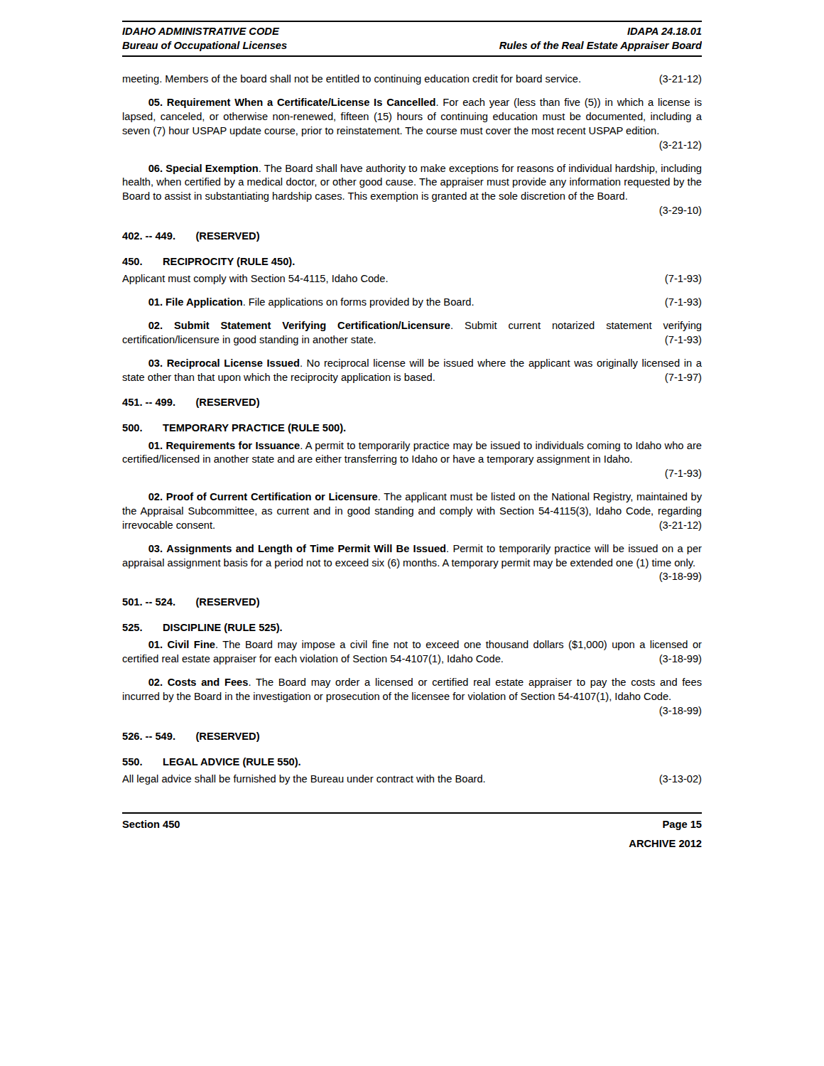IDAHO ADMINISTRATIVE CODE
Bureau of Occupational Licenses
IDAPA 24.18.01
Rules of the Real Estate Appraiser Board
meeting. Members of the board shall not be entitled to continuing education credit for board service. (3-21-12)
05. Requirement When a Certificate/License Is Cancelled. For each year (less than five (5)) in which a license is lapsed, canceled, or otherwise non-renewed, fifteen (15) hours of continuing education must be documented, including a seven (7) hour USPAP update course, prior to reinstatement. The course must cover the most recent USPAP edition. (3-21-12)
06. Special Exemption. The Board shall have authority to make exceptions for reasons of individual hardship, including health, when certified by a medical doctor, or other good cause. The appraiser must provide any information requested by the Board to assist in substantiating hardship cases. This exemption is granted at the sole discretion of the Board. (3-29-10)
402. -- 449. (RESERVED)
450. RECIPROCITY (RULE 450).
Applicant must comply with Section 54-4115, Idaho Code. (7-1-93)
01. File Application. File applications on forms provided by the Board. (7-1-93)
02. Submit Statement Verifying Certification/Licensure. Submit current notarized statement verifying certification/licensure in good standing in another state. (7-1-93)
03. Reciprocal License Issued. No reciprocal license will be issued where the applicant was originally licensed in a state other than that upon which the reciprocity application is based. (7-1-97)
451. -- 499. (RESERVED)
500. TEMPORARY PRACTICE (RULE 500).
01. Requirements for Issuance. A permit to temporarily practice may be issued to individuals coming to Idaho who are certified/licensed in another state and are either transferring to Idaho or have a temporary assignment in Idaho. (7-1-93)
02. Proof of Current Certification or Licensure. The applicant must be listed on the National Registry, maintained by the Appraisal Subcommittee, as current and in good standing and comply with Section 54-4115(3), Idaho Code, regarding irrevocable consent. (3-21-12)
03. Assignments and Length of Time Permit Will Be Issued. Permit to temporarily practice will be issued on a per appraisal assignment basis for a period not to exceed six (6) months. A temporary permit may be extended one (1) time only. (3-18-99)
501. -- 524. (RESERVED)
525. DISCIPLINE (RULE 525).
01. Civil Fine. The Board may impose a civil fine not to exceed one thousand dollars ($1,000) upon a licensed or certified real estate appraiser for each violation of Section 54-4107(1), Idaho Code. (3-18-99)
02. Costs and Fees. The Board may order a licensed or certified real estate appraiser to pay the costs and fees incurred by the Board in the investigation or prosecution of the licensee for violation of Section 54-4107(1), Idaho Code. (3-18-99)
526. -- 549. (RESERVED)
550. LEGAL ADVICE (RULE 550).
All legal advice shall be furnished by the Bureau under contract with the Board. (3-13-02)
Section 450 Page 15
ARCHIVE 2012